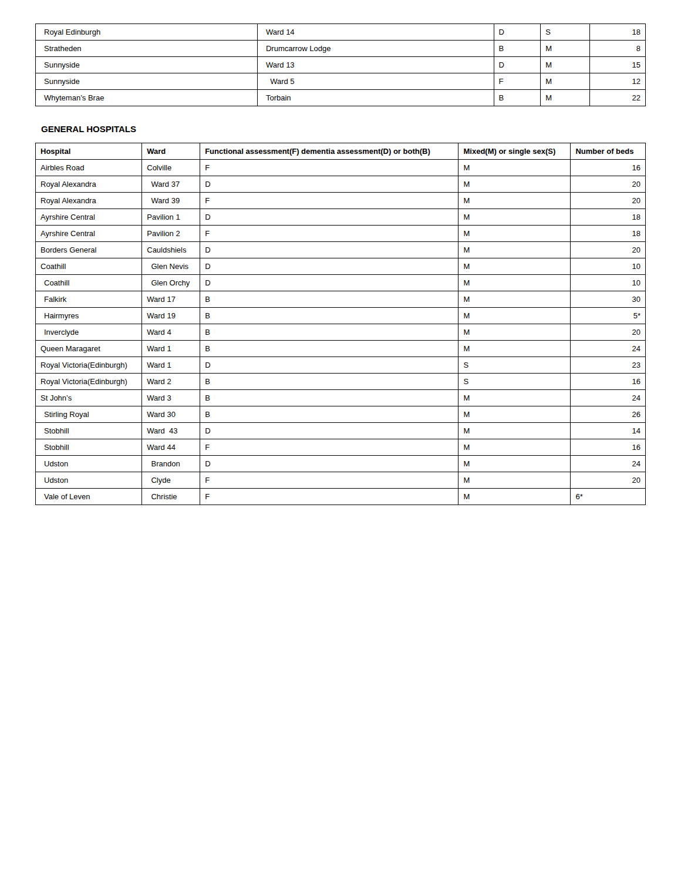| Royal Edinburgh | Ward 14 | D | S | 18 |
| Stratheden | Drumcarrow Lodge | B | M | 8 |
| Sunnyside | Ward 13 | D | M | 15 |
| Sunnyside | Ward 5 | F | M | 12 |
| Whyteman’s Brae | Torbain | B | M | 22 |
GENERAL HOSPITALS
| Hospital | Ward | Functional assessment(F) dementia assessment(D) or both(B) | Mixed(M) or single sex(S) | Number of beds |
| --- | --- | --- | --- | --- |
| Airbles Road | Colville | F | M | 16 |
| Royal Alexandra | Ward 37 | D | M | 20 |
| Royal Alexandra | Ward 39 | F | M | 20 |
| Ayrshire Central | Pavilion 1 | D | M | 18 |
| Ayrshire Central | Pavilion 2 | F | M | 18 |
| Borders General | Cauldshiels | D | M | 20 |
| Coathill | Glen Nevis | D | M | 10 |
| Coathill | Glen Orchy | D | M | 10 |
| Falkirk | Ward 17 | B | M | 30 |
| Hairmyres | Ward 19 | B | M | 5* |
| Inverclyde | Ward 4 | B | M | 20 |
| Queen Maragaret | Ward 1 | B | M | 24 |
| Royal Victoria(Edinburgh) | Ward 1 | D | S | 23 |
| Royal Victoria(Edinburgh) | Ward 2 | B | S | 16 |
| St John’s | Ward 3 | B | M | 24 |
| Stirling Royal | Ward 30 | B | M | 26 |
| Stobhill | Ward 43 | D | M | 14 |
| Stobhill | Ward 44 | F | M | 16 |
| Udston | Brandon | D | M | 24 |
| Udston | Clyde | F | M | 20 |
| Vale of Leven | Christie | F | M | 6* |